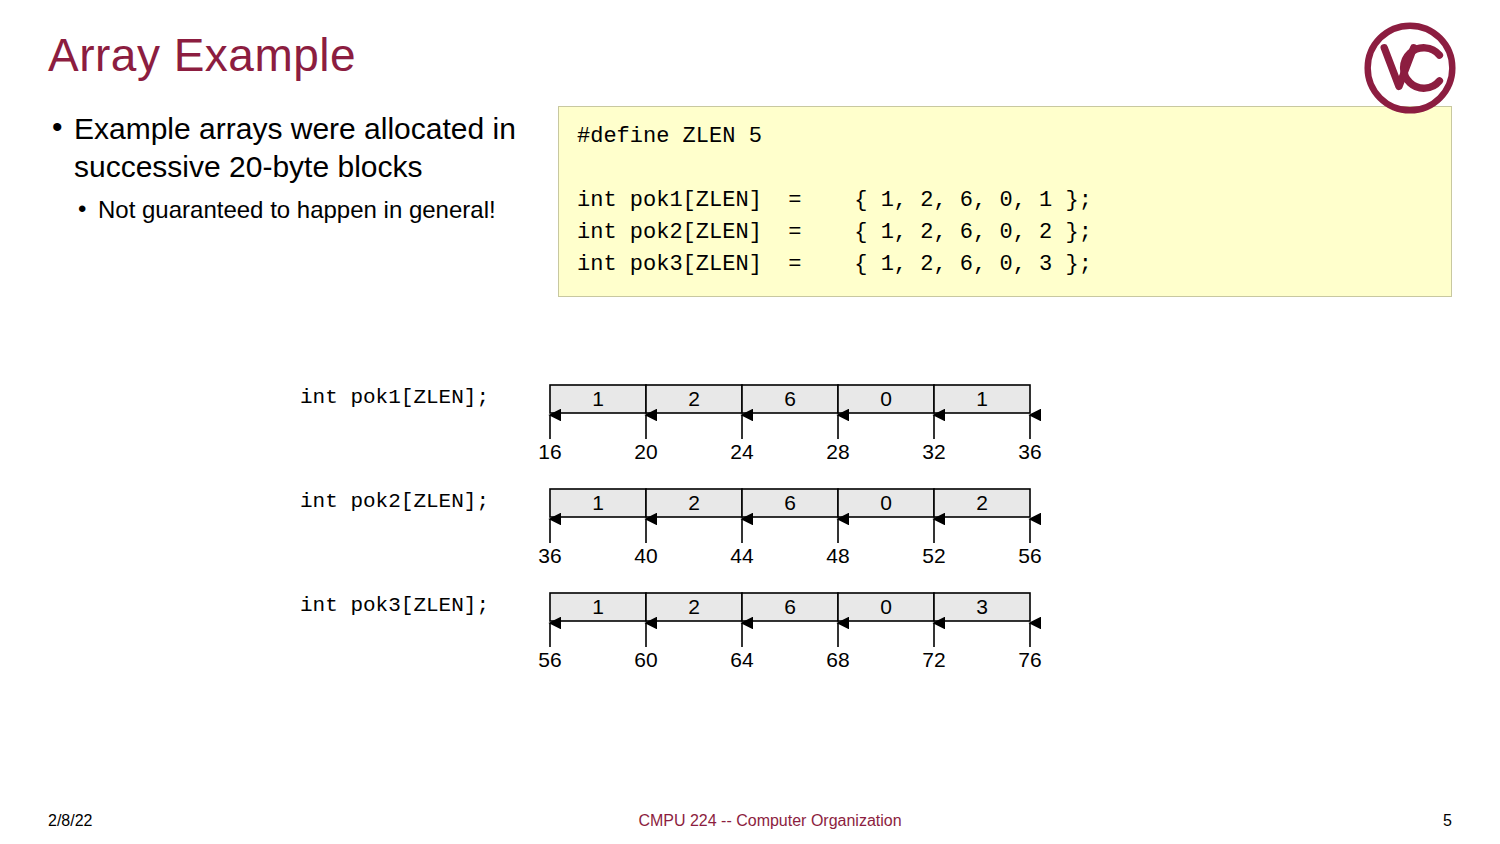Array Example
Example arrays were allocated in successive 20-byte blocks
Not guaranteed to happen in general!
#define ZLEN 5

int pok1[ZLEN]  =    { 1, 2, 6, 0, 1 };
int pok2[ZLEN]  =    { 1, 2, 6, 0, 2 };
int pok3[ZLEN]  =    { 1, 2, 6, 0, 3 };
int pok1[ZLEN]; 1 2 6 0 1 16 20 24 28 32 36 int pok2[ZLEN]; 1 2 6 0 2 36 40 44 48 52 56 int pok3[ZLEN]; 1 2 6 0 3 56 60 64 68 72 76
2/8/22
CMPU 224 -- Computer Organization
5